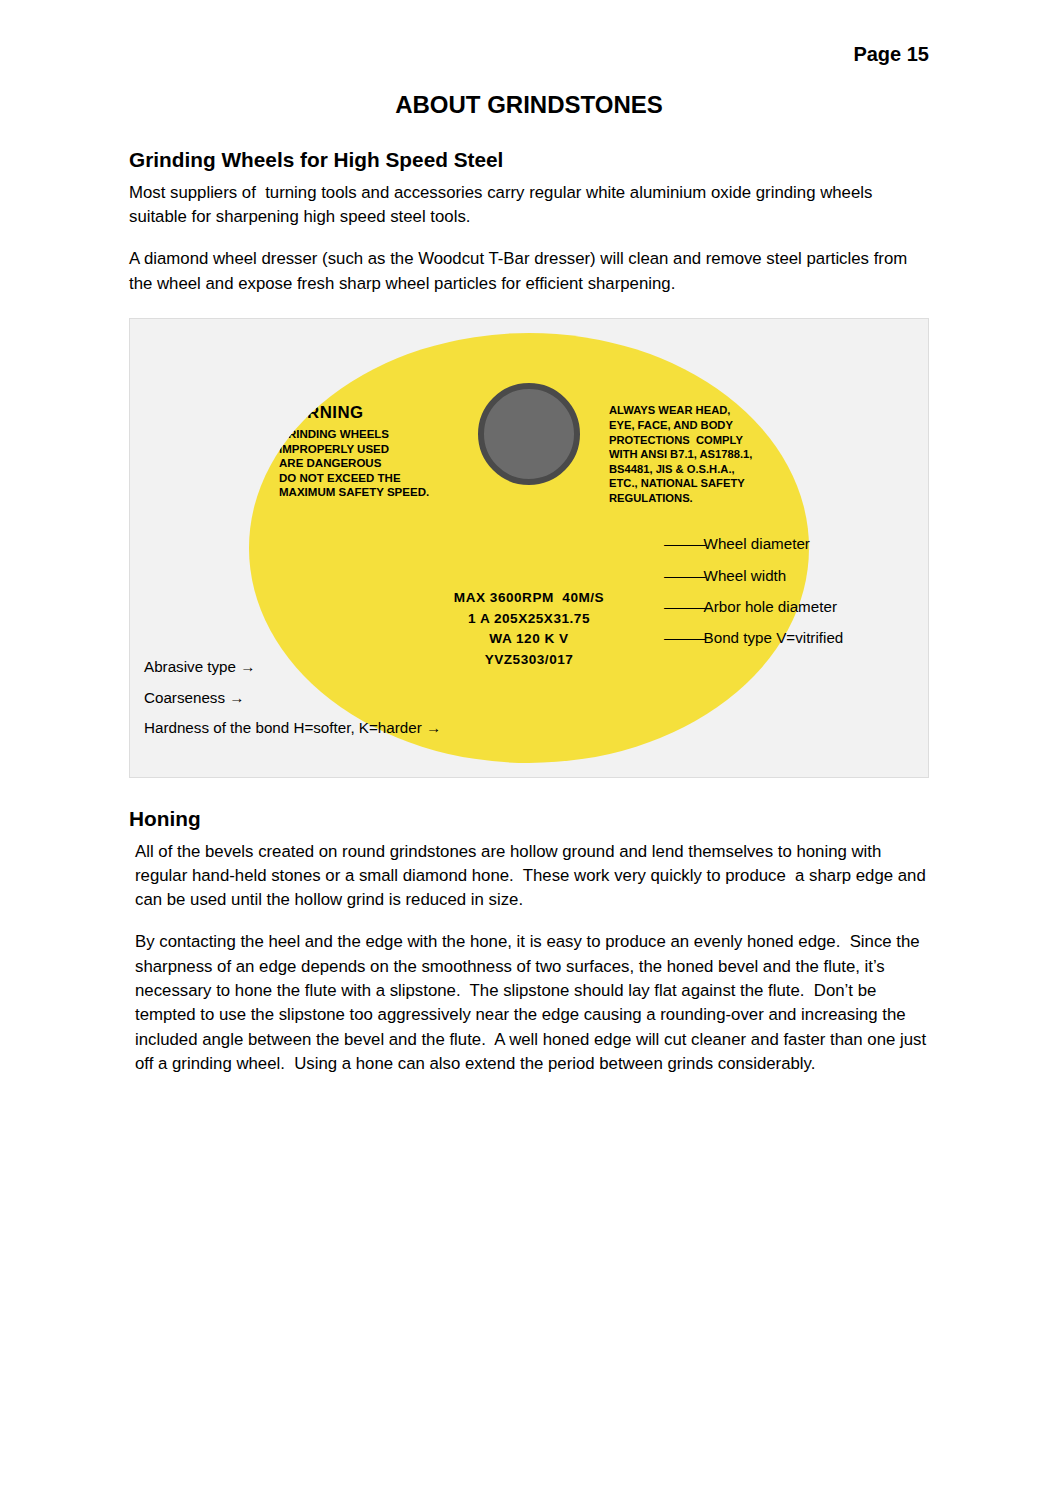Page 15
ABOUT GRINDSTONES
Grinding Wheels for High Speed Steel
Most suppliers of turning tools and accessories carry regular white aluminium oxide grinding wheels suitable for sharpening high speed steel tools.
A diamond wheel dresser (such as the Woodcut T-Bar dresser) will clean and remove steel particles from the wheel and expose fresh sharp wheel particles for efficient sharpening.
WARNING
GRINDING WHEELS
IMPROPERLY USED
ARE DANGEROUS
DO NOT EXCEED THE
MAXIMUM SAFETY SPEED.
ALWAYS WEAR HEAD,
EYE, FACE, AND BODY
PROTECTIONS COMPLY
WITH ANSI B7.1, AS1788.1,
BS4481, JIS & O.S.H.A.,
ETC., NATIONAL SAFETY
REGULATIONS.
MAX 3600RPM 40M/S
1 A 205X25X31.75
WA 120 K V
YVZ5303/017
Wheel diameter
Wheel width
Arbor hole diameter
Bond type V=vitrified
Abrasive type
Coarseness
Hardness of the bond H=softer, K=harder
Honing
All of the bevels created on round grindstones are hollow ground and lend themselves to honing with regular hand-held stones or a small diamond hone. These work very quickly to produce a sharp edge and can be used until the hollow grind is reduced in size.
By contacting the heel and the edge with the hone, it is easy to produce an evenly honed edge. Since the sharpness of an edge depends on the smoothness of two surfaces, the honed bevel and the flute, it’s necessary to hone the flute with a slipstone. The slipstone should lay flat against the flute. Don’t be tempted to use the slipstone too aggressively near the edge causing a rounding-over and increasing the included angle between the bevel and the flute. A well honed edge will cut cleaner and faster than one just off a grinding wheel. Using a hone can also extend the period between grinds considerably.